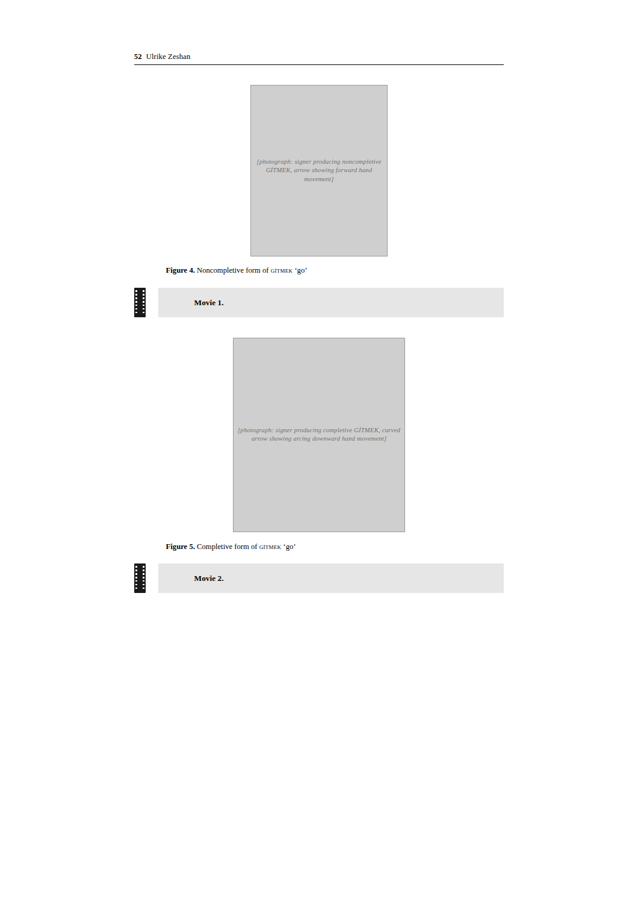52 Ulrike Zeshan
[photograph: signer producing noncompletive GİTMEK, arrow showing forward hand movement]
Figure 4. Noncompletive form of gi̇tmek ‘go’
Movie 1.
[photograph: signer producing completive GİTMEK, curved arrow showing arcing downward hand movement]
Figure 5. Completive form of gi̇tmek ‘go’
Movie 2.